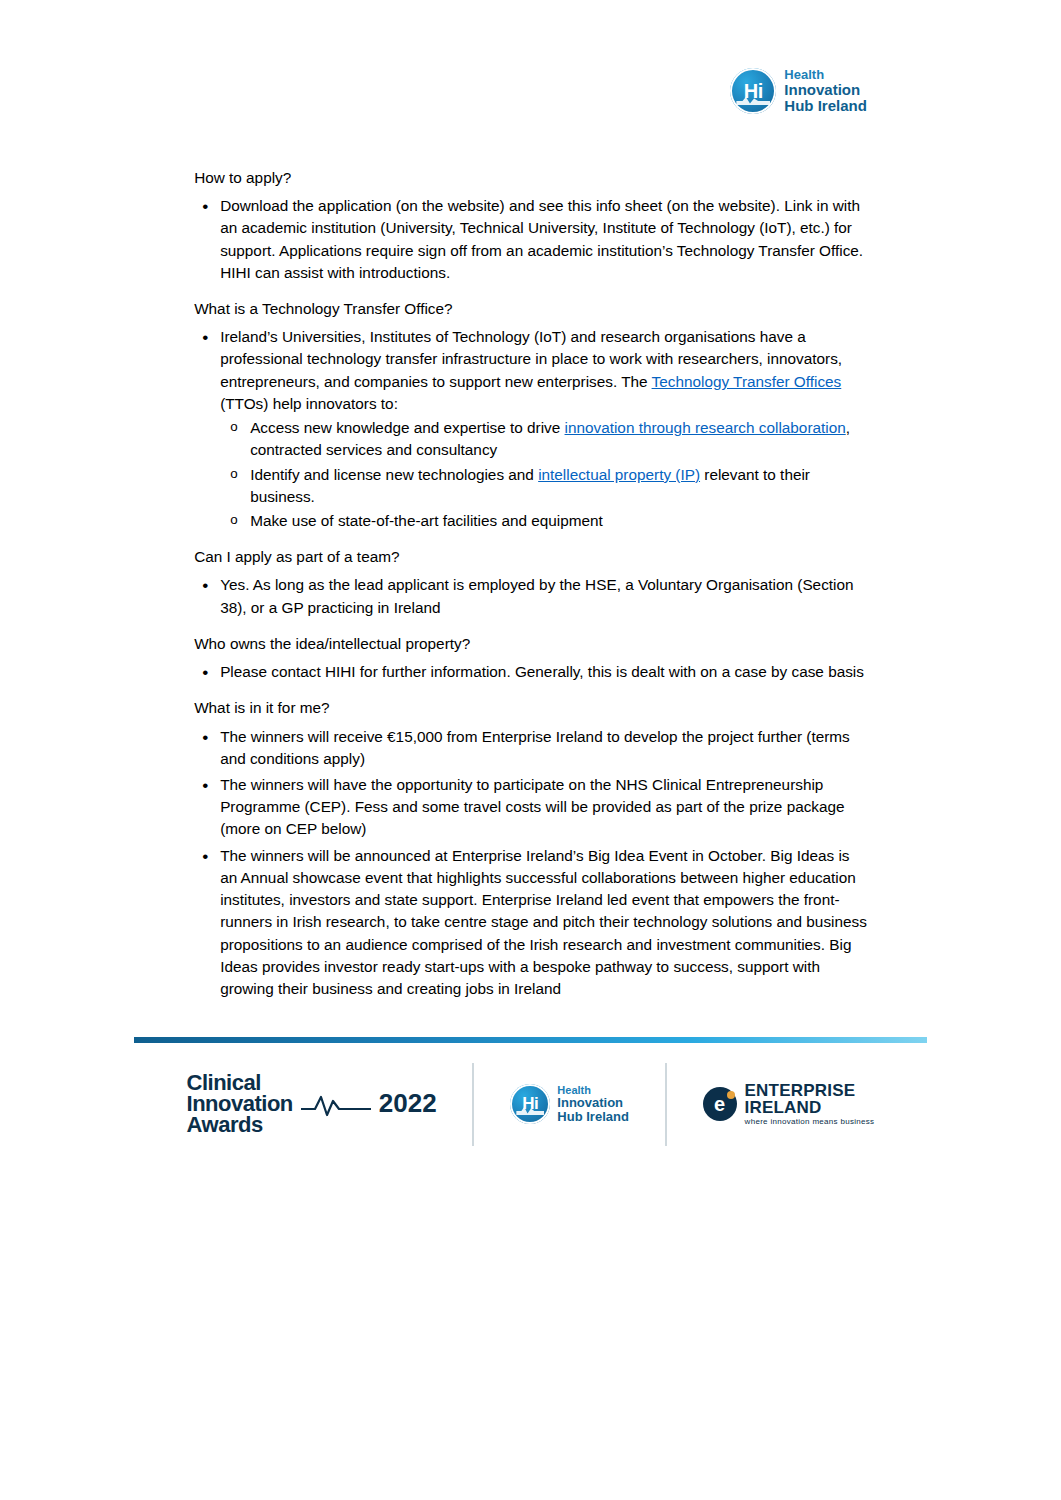Health
Innovation
Hub Ireland
How to apply?
Download the application (on the website) and see this info sheet (on the website). Link in with an academic institution (University, Technical University, Institute of Technology (IoT), etc.) for support. Applications require sign off from an academic institution’s Technology Transfer Office. HIHI can assist with introductions.
What is a Technology Transfer Office?
Ireland’s Universities, Institutes of Technology (IoT) and research organisations have a professional technology transfer infrastructure in place to work with researchers, innovators, entrepreneurs, and companies to support new enterprises. The Technology Transfer Offices (TTOs) help innovators to:
Access new knowledge and expertise to drive innovation through research collaboration, contracted services and consultancy
Identify and license new technologies and intellectual property (IP) relevant to their business.
Make use of state-of-the-art facilities and equipment
Can I apply as part of a team?
Yes. As long as the lead applicant is employed by the HSE, a Voluntary Organisation (Section 38), or a GP practicing in Ireland
Who owns the idea/intellectual property?
Please contact HIHI for further information. Generally, this is dealt with on a case by case basis
What is in it for me?
The winners will receive €15,000 from Enterprise Ireland to develop the project further (terms and conditions apply)
The winners will have the opportunity to participate on the NHS Clinical Entrepreneurship Programme (CEP). Fess and some travel costs will be provided as part of the prize package (more on CEP below)
The winners will be announced at Enterprise Ireland’s Big Idea Event in October. Big Ideas is an Annual showcase event that highlights successful collaborations between higher education institutes, investors and state support. Enterprise Ireland led event that empowers the front-runners in Irish research, to take centre stage and pitch their technology solutions and business propositions to an audience comprised of the Irish research and investment communities. Big Ideas provides investor ready start-ups with a bespoke pathway to success, support with growing their business and creating jobs in Ireland
Clinical
Innovation
Awards
2022
Health
Innovation
Hub Ireland
ENTERPRISE
IRELAND
where innovation means business